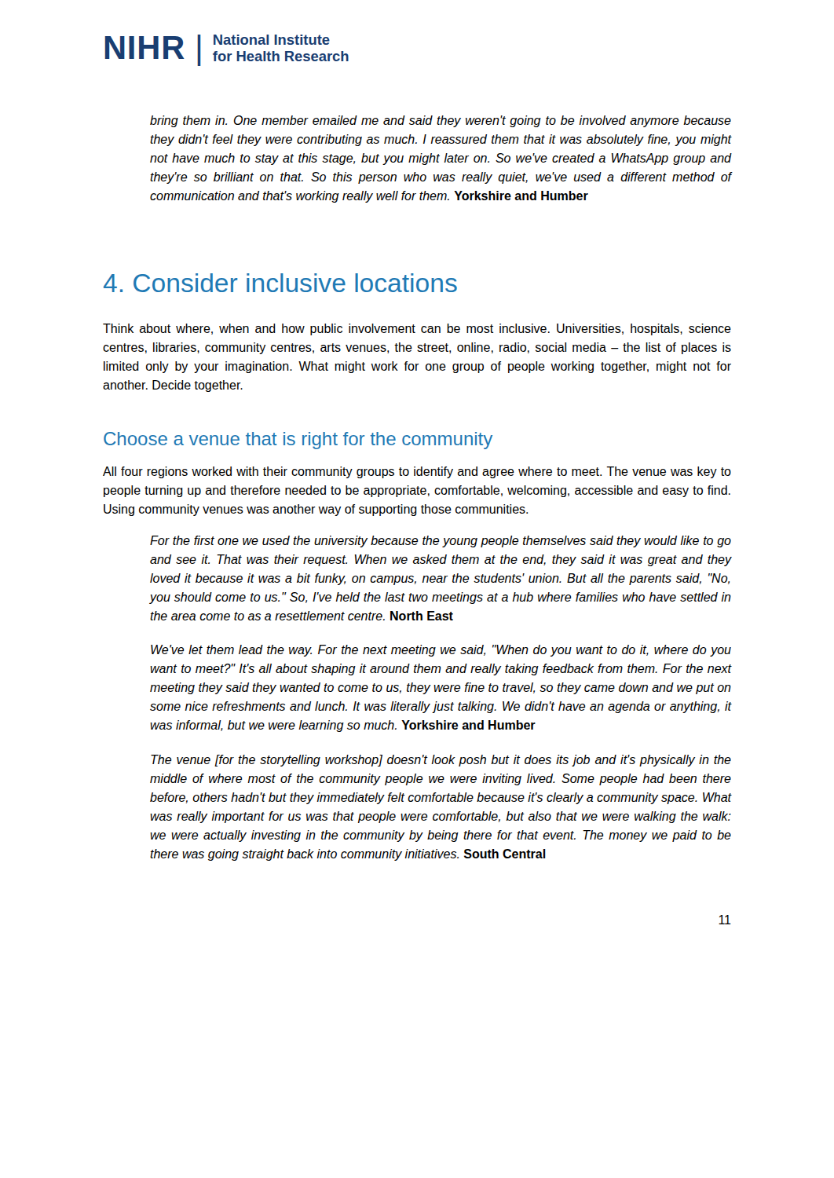NIHR | National Institute
for Health Research
bring them in. One member emailed me and said they weren't going to be involved anymore because they didn't feel they were contributing as much. I reassured them that it was absolutely fine, you might not have much to stay at this stage, but you might later on. So we've created a WhatsApp group and they're so brilliant on that. So this person who was really quiet, we've used a different method of communication and that's working really well for them. Yorkshire and Humber
4. Consider inclusive locations
Think about where, when and how public involvement can be most inclusive. Universities, hospitals, science centres, libraries, community centres, arts venues, the street, online, radio, social media – the list of places is limited only by your imagination. What might work for one group of people working together, might not for another. Decide together.
Choose a venue that is right for the community
All four regions worked with their community groups to identify and agree where to meet. The venue was key to people turning up and therefore needed to be appropriate, comfortable, welcoming, accessible and easy to find. Using community venues was another way of supporting those communities.
For the first one we used the university because the young people themselves said they would like to go and see it. That was their request. When we asked them at the end, they said it was great and they loved it because it was a bit funky, on campus, near the students' union. But all the parents said, "No, you should come to us." So, I've held the last two meetings at a hub where families who have settled in the area come to as a resettlement centre. North East
We've let them lead the way. For the next meeting we said, "When do you want to do it, where do you want to meet?" It's all about shaping it around them and really taking feedback from them. For the next meeting they said they wanted to come to us, they were fine to travel, so they came down and we put on some nice refreshments and lunch. It was literally just talking. We didn't have an agenda or anything, it was informal, but we were learning so much. Yorkshire and Humber
The venue [for the storytelling workshop] doesn't look posh but it does its job and it's physically in the middle of where most of the community people we were inviting lived. Some people had been there before, others hadn't but they immediately felt comfortable because it's clearly a community space. What was really important for us was that people were comfortable, but also that we were walking the walk: we were actually investing in the community by being there for that event. The money we paid to be there was going straight back into community initiatives. South Central
11